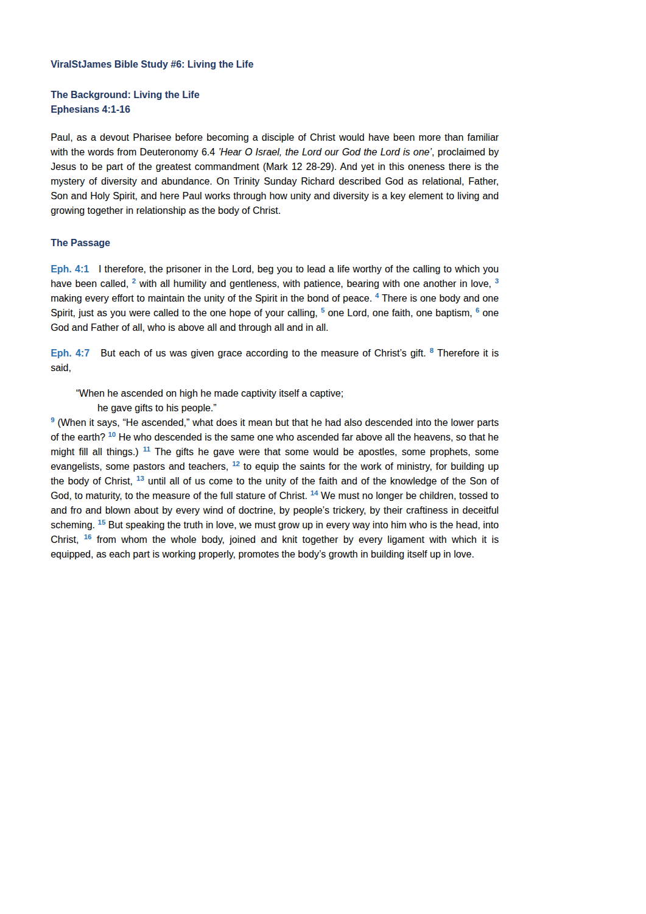ViralStJames Bible Study #6: Living the Life
The Background: Living the Life
Ephesians 4:1-16
Paul, as a devout Pharisee before becoming a disciple of Christ would have been more than familiar with the words from Deuteronomy 6.4 ’Hear O Israel, the Lord our God the Lord is one’, proclaimed by Jesus to be part of the greatest commandment (Mark 12 28-29). And yet in this oneness there is the mystery of diversity and abundance. On Trinity Sunday Richard described God as relational, Father, Son and Holy Spirit, and here Paul works through how unity and diversity is a key element to living and growing together in relationship as the body of Christ.
The Passage
Eph. 4:1 I therefore, the prisoner in the Lord, beg you to lead a life worthy of the calling to which you have been called, 2 with all humility and gentleness, with patience, bearing with one another in love, 3 making every effort to maintain the unity of the Spirit in the bond of peace. 4 There is one body and one Spirit, just as you were called to the one hope of your calling, 5 one Lord, one faith, one baptism, 6 one God and Father of all, who is above all and through all and in all.
Eph. 4:7 But each of us was given grace according to the measure of Christ’s gift. 8 Therefore it is said,
“When he ascended on high he made captivity itself a captive;he gave gifts to his people.”
9 (When it says, “He ascended,” what does it mean but that he had also descended into the lower parts of the earth? 10 He who descended is the same one who ascended far above all the heavens, so that he might fill all things.) 11 The gifts he gave were that some would be apostles, some prophets, some evangelists, some pastors and teachers, 12 to equip the saints for the work of ministry, for building up the body of Christ, 13 until all of us come to the unity of the faith and of the knowledge of the Son of God, to maturity, to the measure of the full stature of Christ. 14 We must no longer be children, tossed to and fro and blown about by every wind of doctrine, by people’s trickery, by their craftiness in deceitful scheming. 15 But speaking the truth in love, we must grow up in every way into him who is the head, into Christ, 16 from whom the whole body, joined and knit together by every ligament with which it is equipped, as each part is working properly, promotes the body’s growth in building itself up in love.